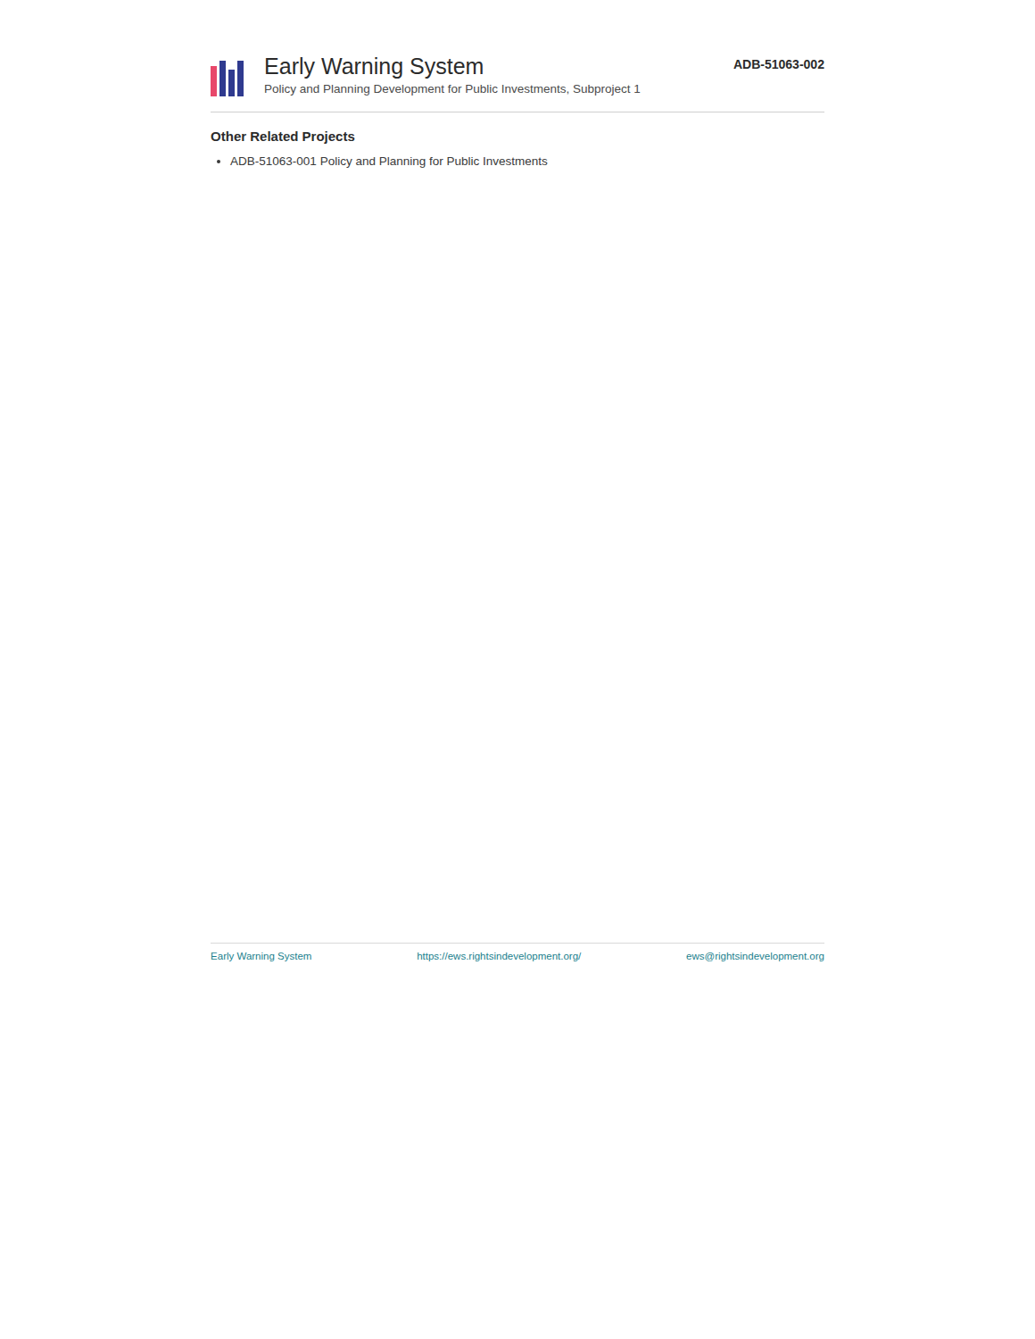Early Warning System
Policy and Planning Development for Public Investments, Subproject 1
ADB-51063-002
Other Related Projects
ADB-51063-001 Policy and Planning for Public Investments
Early Warning System
https://ews.rightsindevelopment.org/
ews@rightsindevelopment.org